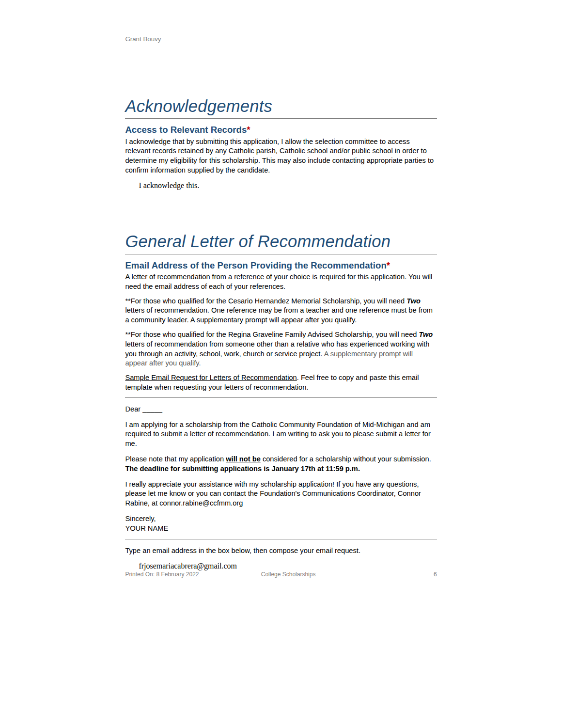Grant Bouvy
Acknowledgements
Access to Relevant Records*
I acknowledge that by submitting this application, I allow the selection committee to access relevant records retained by any Catholic parish, Catholic school and/or public school in order to determine my eligibility for this scholarship. This may also include contacting appropriate parties to confirm information supplied by the candidate.
I acknowledge this.
General Letter of Recommendation
Email Address of the Person Providing the Recommendation*
A letter of recommendation from a reference of your choice is required for this application. You will need the email address of each of your references.
**For those who qualified for the Cesario Hernandez Memorial Scholarship, you will need Two letters of recommendation. One reference may be from a teacher and one reference must be from a community leader. A supplementary prompt will appear after you qualify.
**For those who qualified for the Regina Graveline Family Advised Scholarship, you will need Two letters of recommendation from someone other than a relative who has experienced working with you through an activity, school, work, church or service project. A supplementary prompt will appear after you qualify.
Sample Email Request for Letters of Recommendation. Feel free to copy and paste this email template when requesting your letters of recommendation.
Dear _____
I am applying for a scholarship from the Catholic Community Foundation of Mid-Michigan and am required to submit a letter of recommendation. I am writing to ask you to please submit a letter for me.
Please note that my application will not be considered for a scholarship without your submission. The deadline for submitting applications is January 17th at 11:59 p.m.
I really appreciate your assistance with my scholarship application! If you have any questions, please let me know or you can contact the Foundation's Communications Coordinator, Connor Rabine, at connor.rabine@ccfmm.org
Sincerely,
YOUR NAME
Type an email address in the box below, then compose your email request.
frjosemariacabrera@gmail.com
Printed On: 8 February 2022
College Scholarships
6